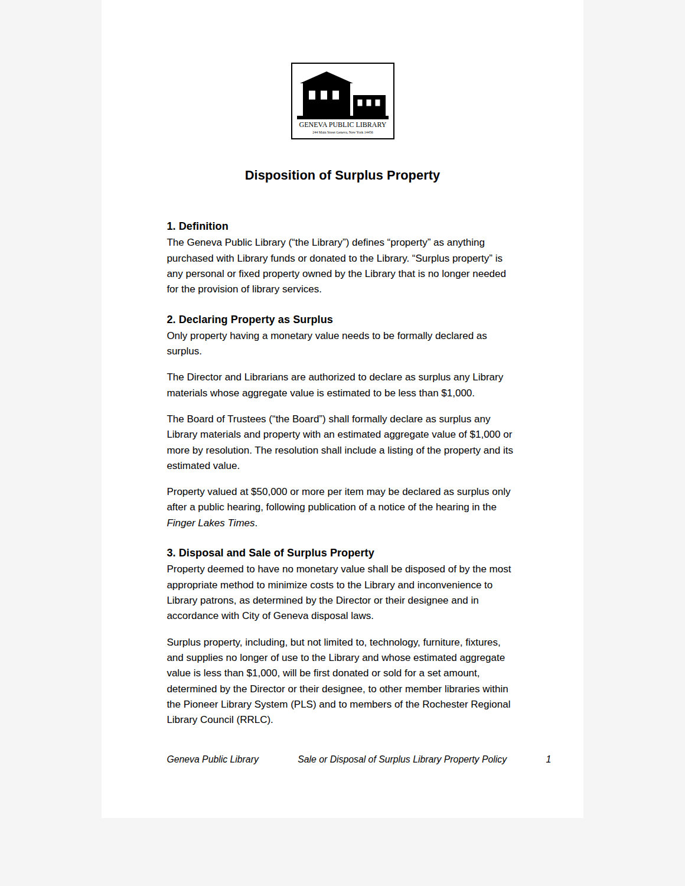Disposition of Surplus Property
1. Definition
The Geneva Public Library (“the Library”) defines “property” as anything purchased with Library funds or donated to the Library. “Surplus property” is any personal or fixed property owned by the Library that is no longer needed for the provision of library services.
2. Declaring Property as Surplus
Only property having a monetary value needs to be formally declared as surplus.
The Director and Librarians are authorized to declare as surplus any Library materials whose aggregate value is estimated to be less than $1,000.
The Board of Trustees (“the Board”) shall formally declare as surplus any Library materials and property with an estimated aggregate value of $1,000 or more by resolution. The resolution shall include a listing of the property and its estimated value.
Property valued at $50,000 or more per item may be declared as surplus only after a public hearing, following publication of a notice of the hearing in the Finger Lakes Times.
3. Disposal and Sale of Surplus Property
Property deemed to have no monetary value shall be disposed of by the most appropriate method to minimize costs to the Library and inconvenience to Library patrons, as determined by the Director or their designee and in accordance with City of Geneva disposal laws.
Surplus property, including, but not limited to, technology, furniture, fixtures, and supplies no longer of use to the Library and whose estimated aggregate value is less than $1,000, will be first donated or sold for a set amount, determined by the Director or their designee, to other member libraries within the Pioneer Library System (PLS) and to members of the Rochester Regional Library Council (RRLC).
Geneva Public Library Sale or Disposal of Surplus Library Property Policy 1